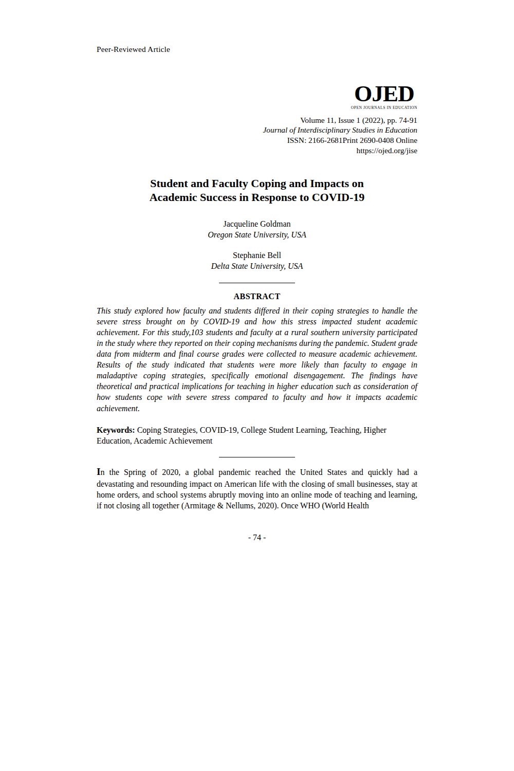Peer-Reviewed Article
OJED Open Journals in Education
Volume 11, Issue 1 (2022), pp. 74-91
Journal of Interdisciplinary Studies in Education
ISSN: 2166-2681Print 2690-0408 Online
https://ojed.org/jise
Student and Faculty Coping and Impacts on
Academic Success in Response to COVID-19
Jacqueline Goldman
Oregon State University, USA
Stephanie Bell
Delta State University, USA
ABSTRACT
This study explored how faculty and students differed in their coping strategies to handle the severe stress brought on by COVID-19 and how this stress impacted student academic achievement. For this study,103 students and faculty at a rural southern university participated in the study where they reported on their coping mechanisms during the pandemic. Student grade data from midterm and final course grades were collected to measure academic achievement. Results of the study indicated that students were more likely than faculty to engage in maladaptive coping strategies, specifically emotional disengagement. The findings have theoretical and practical implications for teaching in higher education such as consideration of how students cope with severe stress compared to faculty and how it impacts academic achievement.
Keywords: Coping Strategies, COVID-19, College Student Learning, Teaching, Higher Education, Academic Achievement
In the Spring of 2020, a global pandemic reached the United States and quickly had a devastating and resounding impact on American life with the closing of small businesses, stay at home orders, and school systems abruptly moving into an online mode of teaching and learning, if not closing all together (Armitage & Nellums, 2020). Once WHO (World Health
- 74 -